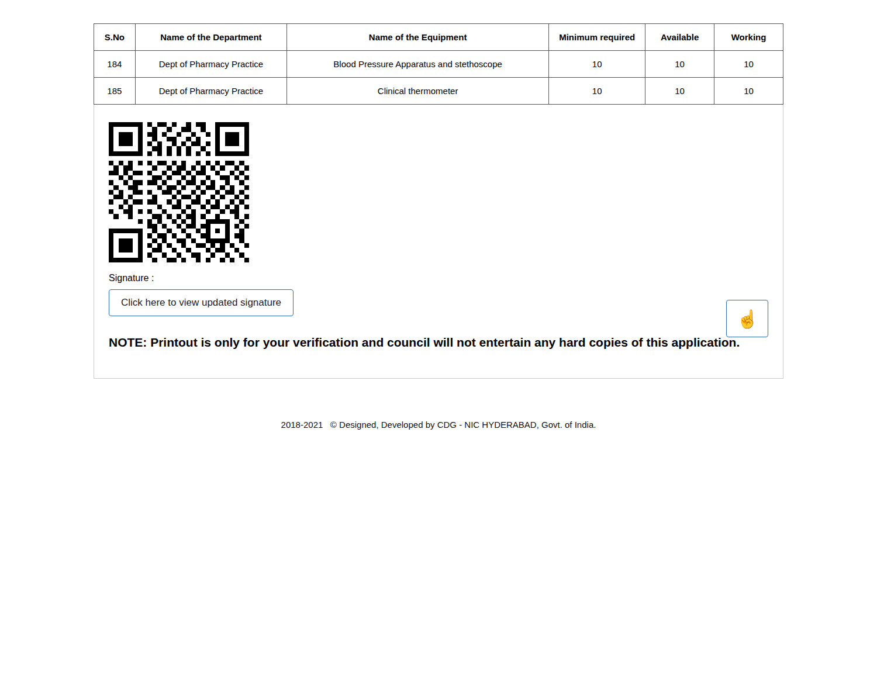| S.No | Name of the Department | Name of the Equipment | Minimum required | Available | Working |
| --- | --- | --- | --- | --- | --- |
| 184 | Dept of Pharmacy Practice | Blood Pressure Apparatus and stethoscope | 10 | 10 | 10 |
| 185 | Dept of Pharmacy Practice | Clinical thermometer | 10 | 10 | 10 |
Signature :
Click here to view updated signature
NOTE: Printout is only for your verification and council will not entertain any hard copies of this application.
☝
2018-2021 © Designed, Developed by CDG - NIC HYDERABAD, Govt. of India.